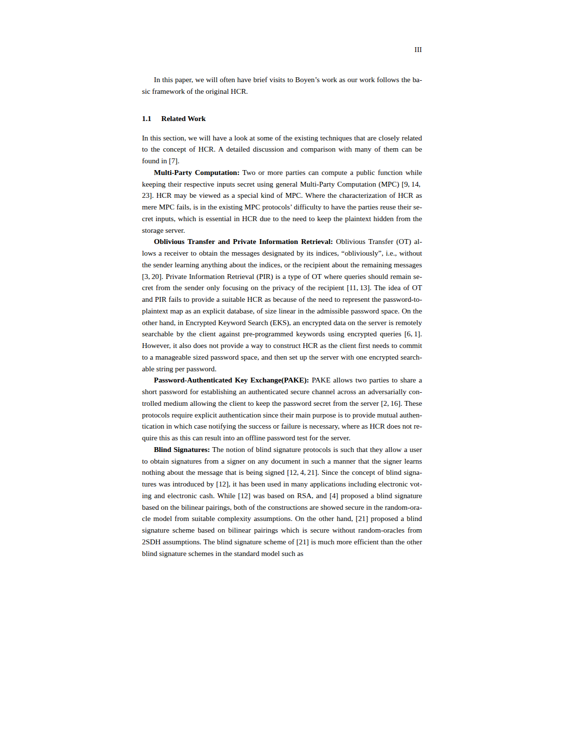III
In this paper, we will often have brief visits to Boyen’s work as our work follows the basic framework of the original HCR.
1.1 Related Work
In this section, we will have a look at some of the existing techniques that are closely related to the concept of HCR. A detailed discussion and comparison with many of them can be found in [7].
Multi-Party Computation: Two or more parties can compute a public function while keeping their respective inputs secret using general Multi-Party Computation (MPC) [9, 14, 23]. HCR may be viewed as a special kind of MPC. Where the characterization of HCR as mere MPC fails, is in the existing MPC protocols’ difficulty to have the parties reuse their secret inputs, which is essential in HCR due to the need to keep the plaintext hidden from the storage server.
Oblivious Transfer and Private Information Retrieval: Oblivious Transfer (OT) allows a receiver to obtain the messages designated by its indices, “obliviously”, i.e., without the sender learning anything about the indices, or the recipient about the remaining messages [3, 20]. Private Information Retrieval (PIR) is a type of OT where queries should remain secret from the sender only focusing on the privacy of the recipient [11, 13]. The idea of OT and PIR fails to provide a suitable HCR as because of the need to represent the password-to-plaintext map as an explicit database, of size linear in the admissible password space. On the other hand, in Encrypted Keyword Search (EKS), an encrypted data on the server is remotely searchable by the client against pre-programmed keywords using encrypted queries [6, 1]. However, it also does not provide a way to construct HCR as the client first needs to commit to a manageable sized password space, and then set up the server with one encrypted searchable string per password.
Password-Authenticated Key Exchange(PAKE): PAKE allows two parties to share a short password for establishing an authenticated secure channel across an adversarially controlled medium allowing the client to keep the password secret from the server [2, 16]. These protocols require explicit authentication since their main purpose is to provide mutual authentication in which case notifying the success or failure is necessary, where as HCR does not require this as this can result into an offline password test for the server.
Blind Signatures: The notion of blind signature protocols is such that they allow a user to obtain signatures from a signer on any document in such a manner that the signer learns nothing about the message that is being signed [12, 4, 21]. Since the concept of blind signatures was introduced by [12], it has been used in many applications including electronic voting and electronic cash. While [12] was based on RSA, and [4] proposed a blind signature based on the bilinear pairings, both of the constructions are showed secure in the random-oracle model from suitable complexity assumptions. On the other hand, [21] proposed a blind signature scheme based on bilinear pairings which is secure without random-oracles from 2SDH assumptions. The blind signature scheme of [21] is much more efficient than the other blind signature schemes in the standard model such as